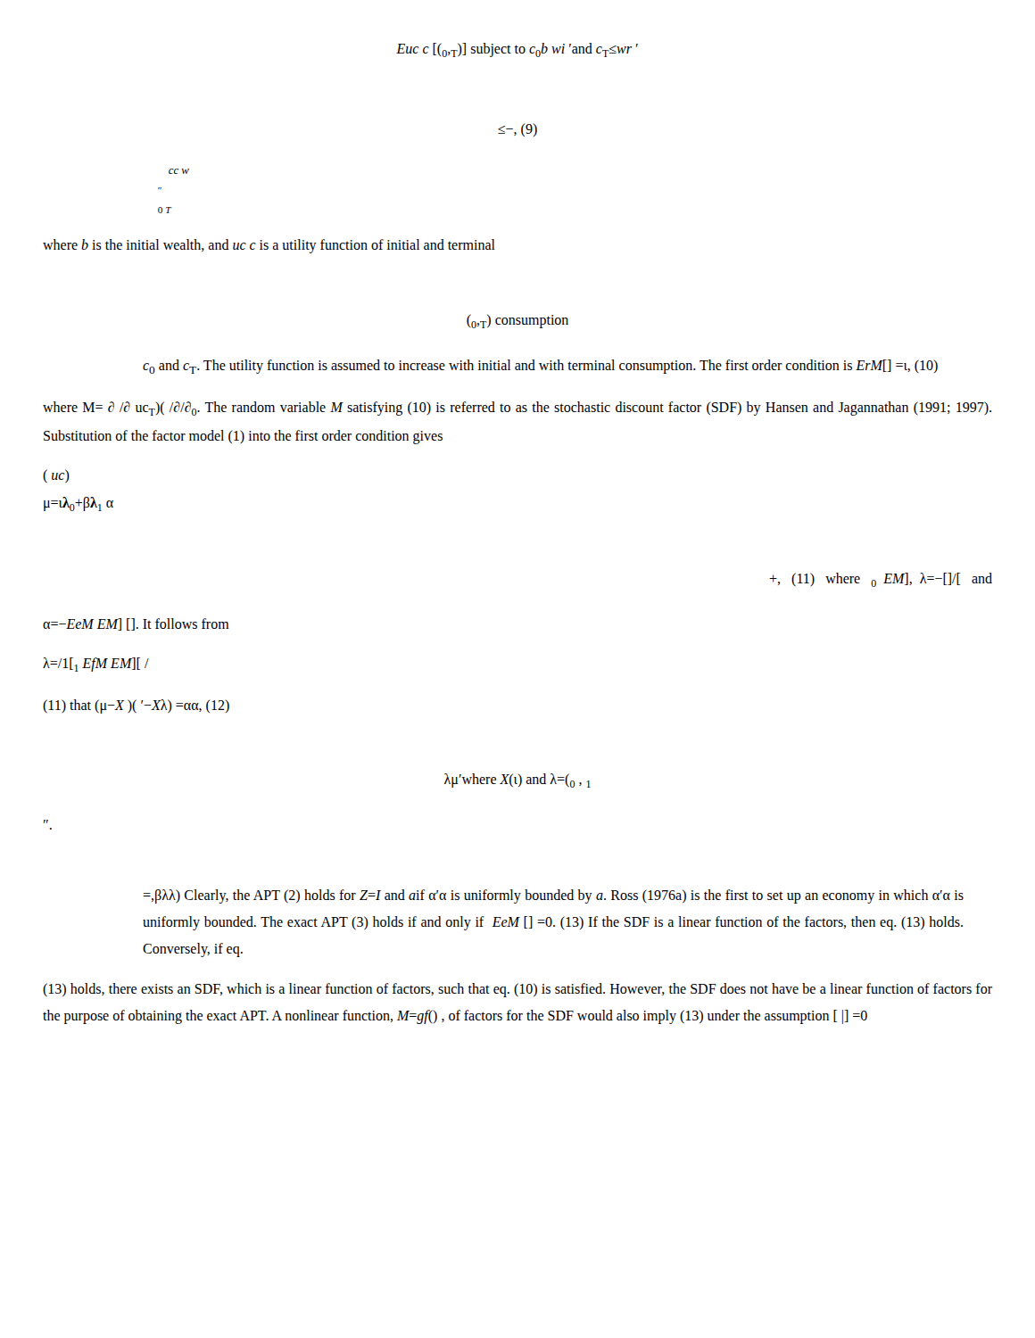Euc c [(0,T)] subject to c 0 b wi ′and cT≤wr ′
≤−, (9)
cc w
″
0 T
where b is the initial wealth, and uc c is a utility function of initial and terminal
(0,T) consumption
c0 and cT. The utility function is assumed to increase with initial and with terminal consumption. The first order condition is ErM[] =ι, (10)
where M= ∂ /∂ ucT)( /∂/∂0. The random variable M satisfying (10) is referred to as the stochastic discount factor (SDF) by Hansen and Jagannathan (1991; 1997). Substitution of the factor model (1) into the first order condition gives
( uc)
μ=ιλ 0+βλ 1 α
+, (11) where 0 EM], λ=−[]/[ and
α=−EeM EM] []. It follows from
λ=/1[1 EfM EM][ /
(11) that (μ−X )( ′−Xλ) =αα, (12)
λμ′where X(ι) and λ=(0 , 1
″.
=,βλλ) Clearly, the APT (2) holds for Z=I and aif α′α is uniformly bounded by a. Ross (1976a) is the first to set up an economy in which α′α is uniformly bounded. The exact APT (3) holds if and only if EeM [] =0. (13) If the SDF is a linear function of the factors, then eq. (13) holds. Conversely, if eq.
(13) holds, there exists an SDF, which is a linear function of factors, such that eq. (10) is satisfied. However, the SDF does not have be a linear function of factors for the purpose of obtaining the exact APT. A nonlinear function, M=gf() , of factors for the SDF would also imply (13) under the assumption [ |] =0